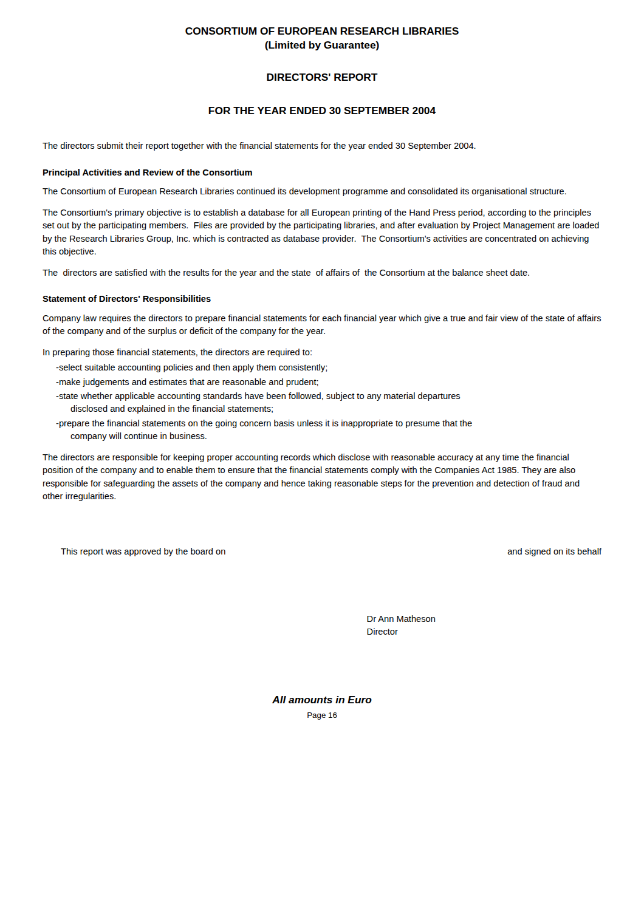CONSORTIUM OF EUROPEAN RESEARCH LIBRARIES
(Limited by Guarantee)
DIRECTORS' REPORT
FOR THE YEAR ENDED 30 SEPTEMBER 2004
The directors submit their report together with the financial statements for the year ended 30 September 2004.
Principal Activities and Review of the Consortium
The Consortium of European Research Libraries continued its development programme and consolidated its organisational structure.
The Consortium's primary objective is to establish a database for all European printing of the Hand Press period, according to the principles set out by the participating members. Files are provided by the participating libraries, and after evaluation by Project Management are loaded by the Research Libraries Group, Inc. which is contracted as database provider. The Consortium's activities are concentrated on achieving this objective.
The directors are satisfied with the results for the year and the state of affairs of the Consortium at the balance sheet date.
Statement of Directors' Responsibilities
Company law requires the directors to prepare financial statements for each financial year which give a true and fair view of the state of affairs of the company and of the surplus or deficit of the company for the year.
In preparing those financial statements, the directors are required to:
-select suitable accounting policies and then apply them consistently;
-make judgements and estimates that are reasonable and prudent;
-state whether applicable accounting standards have been followed, subject to any material departures disclosed and explained in the financial statements;
-prepare the financial statements on the going concern basis unless it is inappropriate to presume that the company will continue in business.
The directors are responsible for keeping proper accounting records which disclose with reasonable accuracy at any time the financial position of the company and to enable them to ensure that the financial statements comply with the Companies Act 1985. They are also responsible for safeguarding the assets of the company and hence taking reasonable steps for the prevention and detection of fraud and other irregularities.
This report was approved by the board on and signed on its behalf
Dr Ann Matheson
Director
All amounts in Euro
Page 16